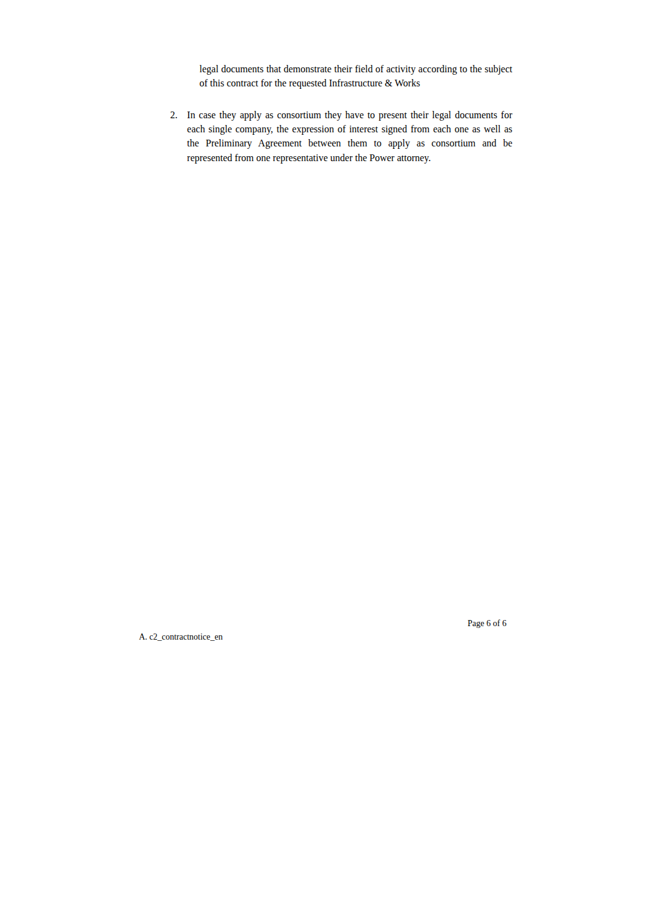legal documents that demonstrate their field of activity according to the subject of this contract for the requested Infrastructure & Works
In case they apply as consortium they have to present their legal documents for each single company, the expression of interest signed from each one as well as the Preliminary Agreement between them to apply as consortium and be represented from one representative under the Power attorney.
Page 6 of 6
A. c2_contractnotice_en